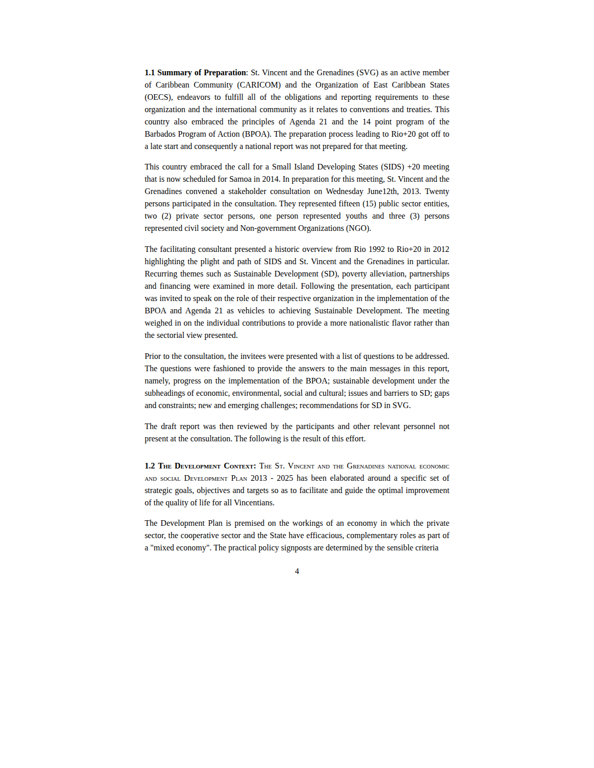1.1 Summary of Preparation: St. Vincent and the Grenadines (SVG) as an active member of Caribbean Community (CARICOM) and the Organization of East Caribbean States (OECS), endeavors to fulfill all of the obligations and reporting requirements to these organization and the international community as it relates to conventions and treaties. This country also embraced the principles of Agenda 21 and the 14 point program of the Barbados Program of Action (BPOA). The preparation process leading to Rio+20 got off to a late start and consequently a national report was not prepared for that meeting.
This country embraced the call for a Small Island Developing States (SIDS) +20 meeting that is now scheduled for Samoa in 2014. In preparation for this meeting, St. Vincent and the Grenadines convened a stakeholder consultation on Wednesday June12th, 2013. Twenty persons participated in the consultation. They represented fifteen (15) public sector entities, two (2) private sector persons, one person represented youths and three (3) persons represented civil society and Non-government Organizations (NGO).
The facilitating consultant presented a historic overview from Rio 1992 to Rio+20 in 2012 highlighting the plight and path of SIDS and St. Vincent and the Grenadines in particular. Recurring themes such as Sustainable Development (SD), poverty alleviation, partnerships and financing were examined in more detail. Following the presentation, each participant was invited to speak on the role of their respective organization in the implementation of the BPOA and Agenda 21 as vehicles to achieving Sustainable Development. The meeting weighed in on the individual contributions to provide a more nationalistic flavor rather than the sectorial view presented.
Prior to the consultation, the invitees were presented with a list of questions to be addressed. The questions were fashioned to provide the answers to the main messages in this report, namely, progress on the implementation of the BPOA; sustainable development under the subheadings of economic, environmental, social and cultural; issues and barriers to SD; gaps and constraints; new and emerging challenges; recommendations for SD in SVG.
The draft report was then reviewed by the participants and other relevant personnel not present at the consultation. The following is the result of this effort.
1.2 The Development Context: The St. Vincent and the Grenadines national economic and social Development Plan 2013 - 2025 has been elaborated around a specific set of strategic goals, objectives and targets so as to facilitate and guide the optimal improvement of the quality of life for all Vincentians.
The Development Plan is premised on the workings of an economy in which the private sector, the cooperative sector and the State have efficacious, complementary roles as part of a "mixed economy". The practical policy signposts are determined by the sensible criteria
4